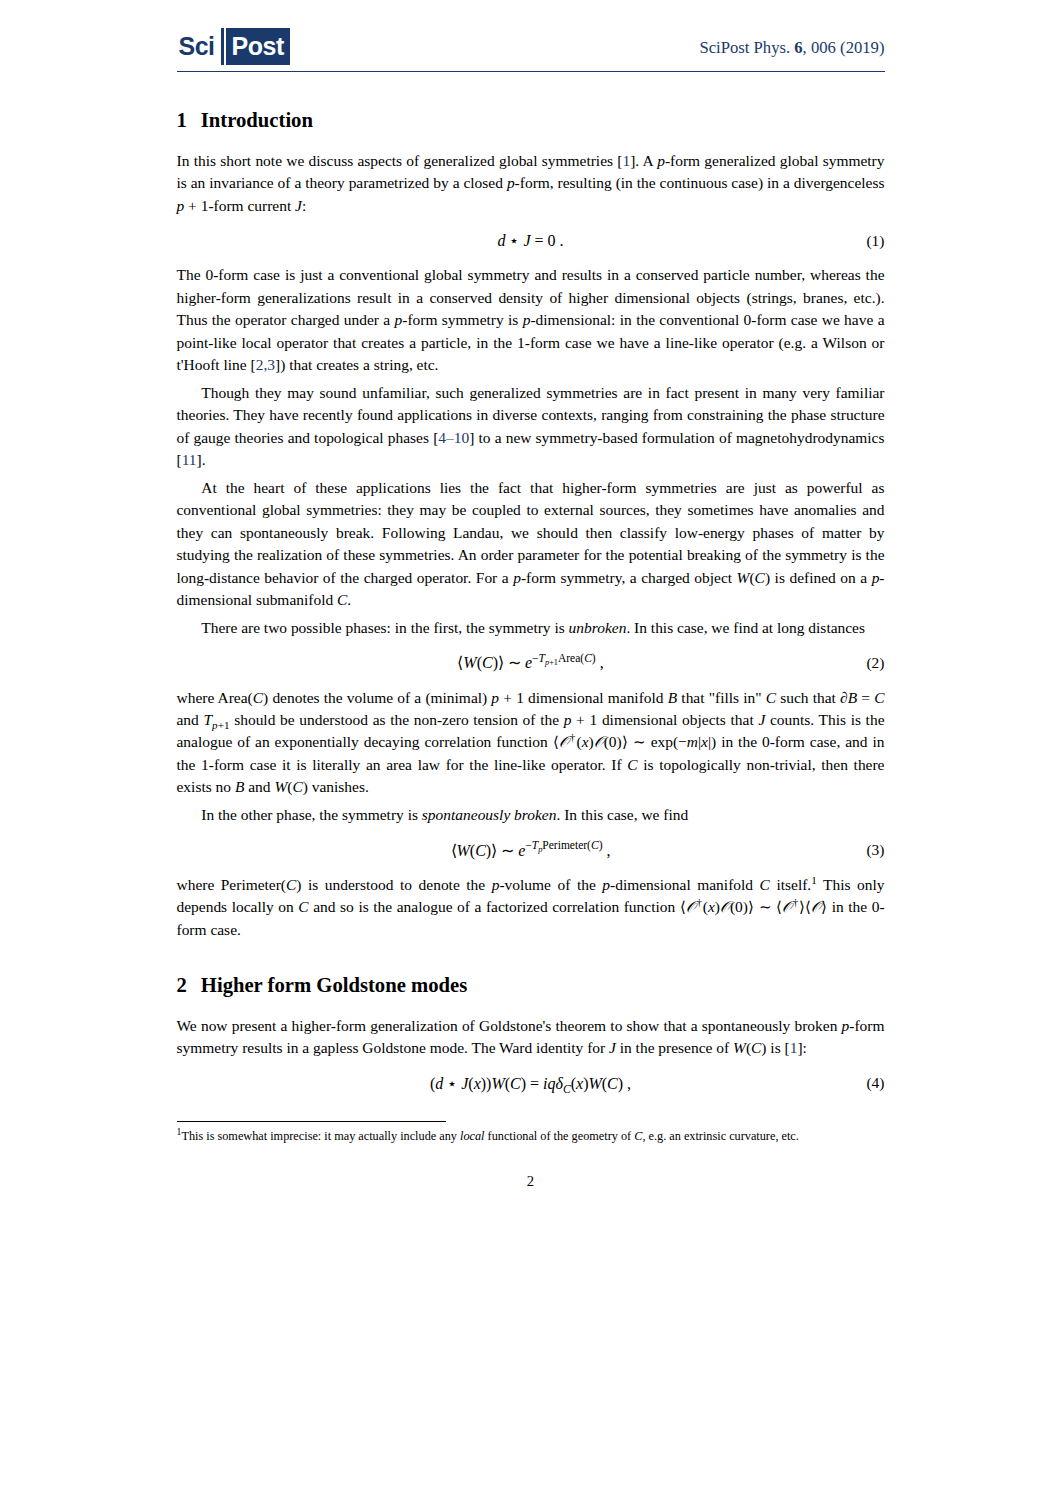Sci Post
SciPost Phys. 6, 006 (2019)
1 Introduction
In this short note we discuss aspects of generalized global symmetries [1]. A p-form generalized global symmetry is an invariance of a theory parametrized by a closed p-form, resulting (in the continuous case) in a divergenceless p + 1-form current J:
d ⋆ J = 0 .
(1)
The 0-form case is just a conventional global symmetry and results in a conserved particle number, whereas the higher-form generalizations result in a conserved density of higher dimensional objects (strings, branes, etc.). Thus the operator charged under a p-form symmetry is p-dimensional: in the conventional 0-form case we have a point-like local operator that creates a particle, in the 1-form case we have a line-like operator (e.g. a Wilson or t'Hooft line [2,3]) that creates a string, etc.
Though they may sound unfamiliar, such generalized symmetries are in fact present in many very familiar theories. They have recently found applications in diverse contexts, ranging from constraining the phase structure of gauge theories and topological phases [4–10] to a new symmetry-based formulation of magnetohydrodynamics [11].
At the heart of these applications lies the fact that higher-form symmetries are just as powerful as conventional global symmetries: they may be coupled to external sources, they sometimes have anomalies and they can spontaneously break. Following Landau, we should then classify low-energy phases of matter by studying the realization of these symmetries. An order parameter for the potential breaking of the symmetry is the long-distance behavior of the charged operator. For a p-form symmetry, a charged object W(C) is defined on a p-dimensional submanifold C.
There are two possible phases: in the first, the symmetry is unbroken. In this case, we find at long distances
⟨W(C)⟩ ∼ e−Tp+1Area(C) ,
(2)
where Area(C) denotes the volume of a (minimal) p + 1 dimensional manifold B that "fills in" C such that ∂B = C and Tp+1 should be understood as the non-zero tension of the p + 1 dimensional objects that J counts. This is the analogue of an exponentially decaying correlation function ⟨𝒪†(x)𝒪(0)⟩ ∼ exp(−m|x|) in the 0-form case, and in the 1-form case it is literally an area law for the line-like operator. If C is topologically non-trivial, then there exists no B and W(C) vanishes.
In the other phase, the symmetry is spontaneously broken. In this case, we find
⟨W(C)⟩ ∼ e−TpPerimeter(C) ,
(3)
where Perimeter(C) is understood to denote the p-volume of the p-dimensional manifold C itself.1 This only depends locally on C and so is the analogue of a factorized correlation function ⟨𝒪†(x)𝒪(0)⟩ ∼ ⟨𝒪†⟩⟨𝒪⟩ in the 0-form case.
2 Higher form Goldstone modes
We now present a higher-form generalization of Goldstone's theorem to show that a spontaneously broken p-form symmetry results in a gapless Goldstone mode. The Ward identity for J in the presence of W(C) is [1]:
(d ⋆ J(x))W(C) = iqδC(x)W(C) ,
(4)
1This is somewhat imprecise: it may actually include any local functional of the geometry of C, e.g. an extrinsic curvature, etc.
2